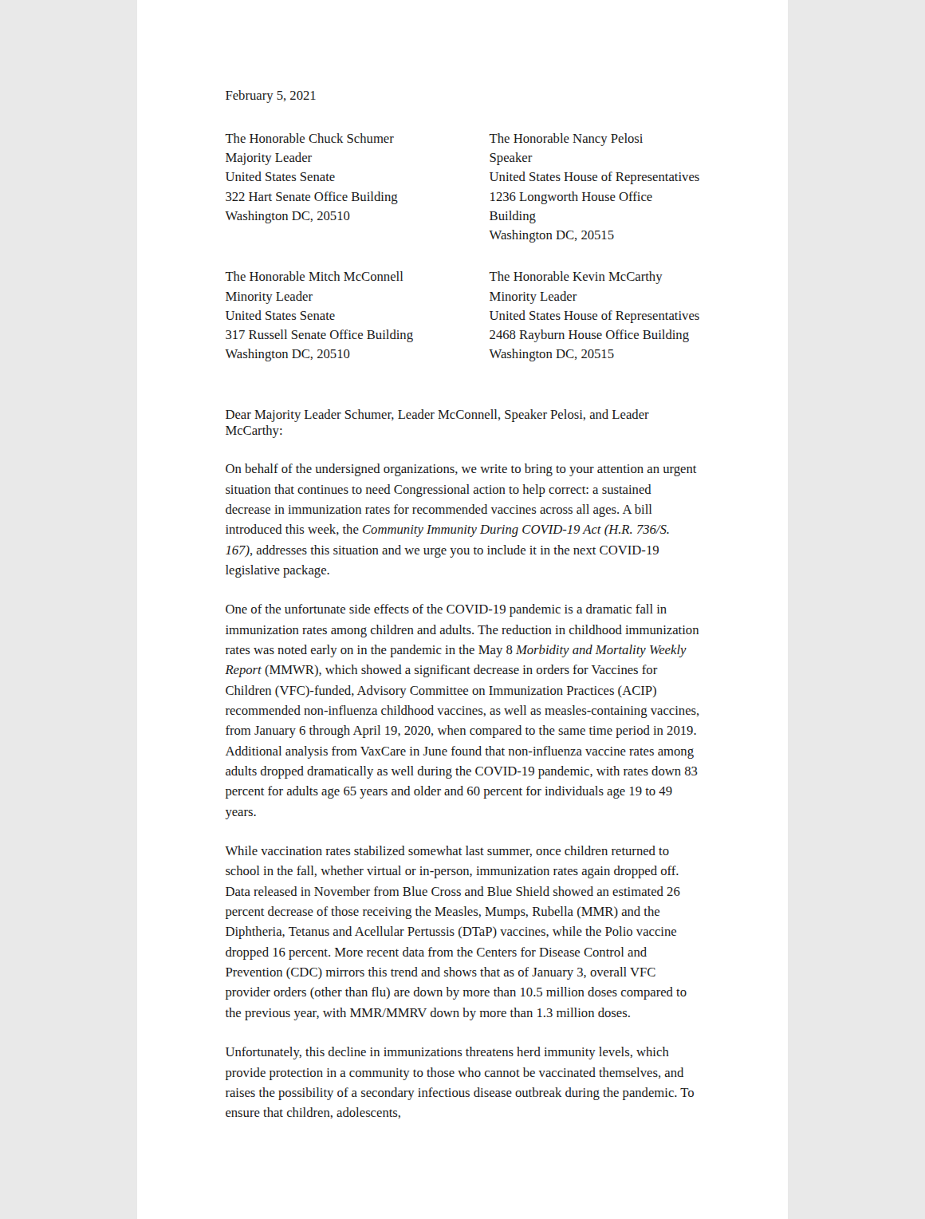February 5, 2021
| The Honorable Chuck Schumer Majority Leader United States Senate 322 Hart Senate Office Building Washington DC, 20510 | The Honorable Nancy Pelosi Speaker United States House of Representatives 1236 Longworth House Office Building Washington DC, 20515 |
| The Honorable Mitch McConnell Minority Leader United States Senate 317 Russell Senate Office Building Washington DC, 20510 | The Honorable Kevin McCarthy Minority Leader United States House of Representatives 2468 Rayburn House Office Building Washington DC, 20515 |
Dear Majority Leader Schumer, Leader McConnell, Speaker Pelosi, and Leader McCarthy:
On behalf of the undersigned organizations, we write to bring to your attention an urgent situation that continues to need Congressional action to help correct: a sustained decrease in immunization rates for recommended vaccines across all ages. A bill introduced this week, the Community Immunity During COVID-19 Act (H.R. 736/S. 167), addresses this situation and we urge you to include it in the next COVID-19 legislative package.
One of the unfortunate side effects of the COVID-19 pandemic is a dramatic fall in immunization rates among children and adults. The reduction in childhood immunization rates was noted early on in the pandemic in the May 8 Morbidity and Mortality Weekly Report (MMWR), which showed a significant decrease in orders for Vaccines for Children (VFC)-funded, Advisory Committee on Immunization Practices (ACIP) recommended non-influenza childhood vaccines, as well as measles-containing vaccines, from January 6 through April 19, 2020, when compared to the same time period in 2019. Additional analysis from VaxCare in June found that non-influenza vaccine rates among adults dropped dramatically as well during the COVID-19 pandemic, with rates down 83 percent for adults age 65 years and older and 60 percent for individuals age 19 to 49 years.
While vaccination rates stabilized somewhat last summer, once children returned to school in the fall, whether virtual or in-person, immunization rates again dropped off. Data released in November from Blue Cross and Blue Shield showed an estimated 26 percent decrease of those receiving the Measles, Mumps, Rubella (MMR) and the Diphtheria, Tetanus and Acellular Pertussis (DTaP) vaccines, while the Polio vaccine dropped 16 percent. More recent data from the Centers for Disease Control and Prevention (CDC) mirrors this trend and shows that as of January 3, overall VFC provider orders (other than flu) are down by more than 10.5 million doses compared to the previous year, with MMR/MMRV down by more than 1.3 million doses.
Unfortunately, this decline in immunizations threatens herd immunity levels, which provide protection in a community to those who cannot be vaccinated themselves, and raises the possibility of a secondary infectious disease outbreak during the pandemic. To ensure that children, adolescents,